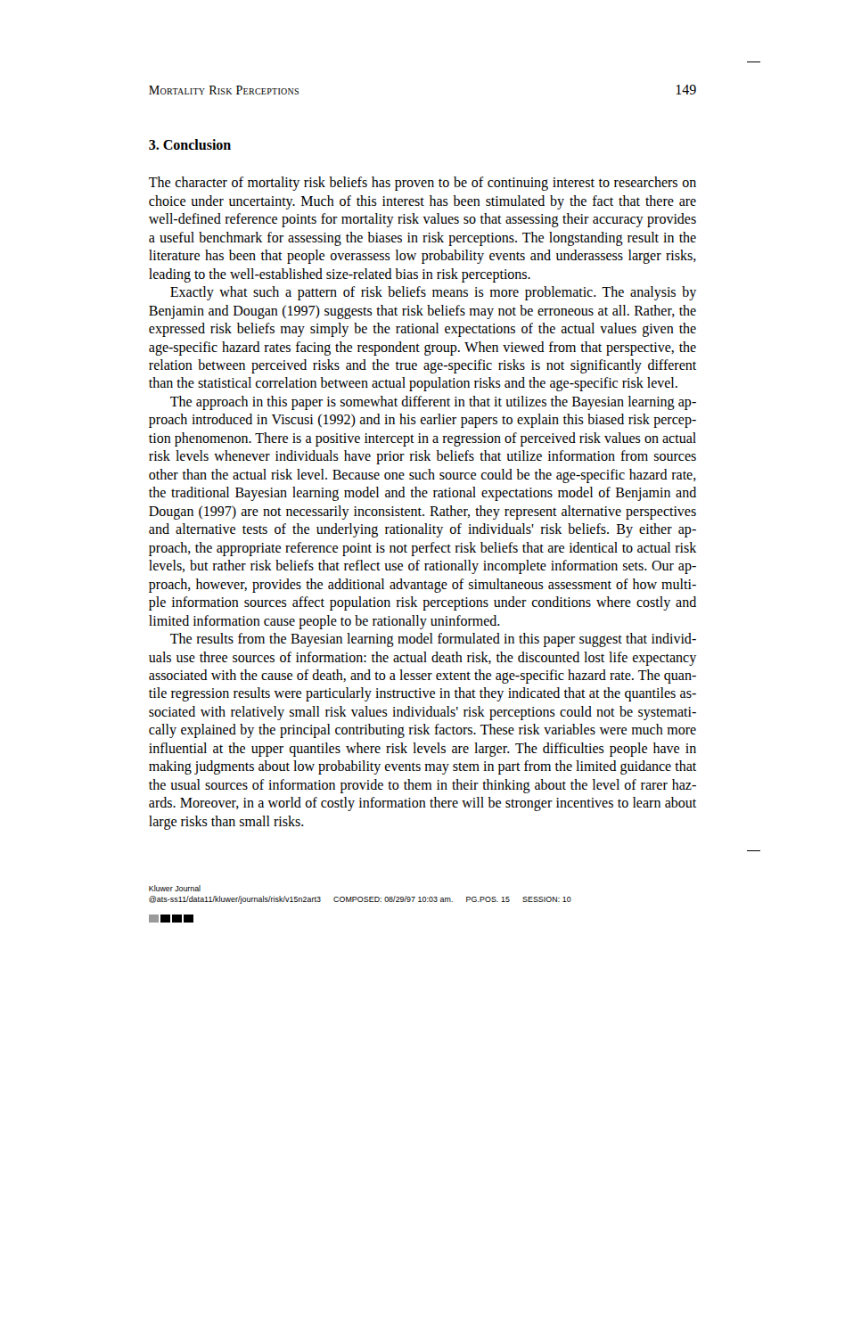Mortality Risk Perceptions 149
3. Conclusion
The character of mortality risk beliefs has proven to be of continuing interest to researchers on choice under uncertainty. Much of this interest has been stimulated by the fact that there are well-defined reference points for mortality risk values so that assessing their accuracy provides a useful benchmark for assessing the biases in risk perceptions. The longstanding result in the literature has been that people overassess low probability events and underassess larger risks, leading to the well-established size-related bias in risk perceptions.
Exactly what such a pattern of risk beliefs means is more problematic. The analysis by Benjamin and Dougan (1997) suggests that risk beliefs may not be erroneous at all. Rather, the expressed risk beliefs may simply be the rational expectations of the actual values given the age-specific hazard rates facing the respondent group. When viewed from that perspective, the relation between perceived risks and the true age-specific risks is not significantly different than the statistical correlation between actual population risks and the age-specific risk level.
The approach in this paper is somewhat different in that it utilizes the Bayesian learning approach introduced in Viscusi (1992) and in his earlier papers to explain this biased risk perception phenomenon. There is a positive intercept in a regression of perceived risk values on actual risk levels whenever individuals have prior risk beliefs that utilize information from sources other than the actual risk level. Because one such source could be the age-specific hazard rate, the traditional Bayesian learning model and the rational expectations model of Benjamin and Dougan (1997) are not necessarily inconsistent. Rather, they represent alternative perspectives and alternative tests of the underlying rationality of individuals' risk beliefs. By either approach, the appropriate reference point is not perfect risk beliefs that are identical to actual risk levels, but rather risk beliefs that reflect use of rationally incomplete information sets. Our approach, however, provides the additional advantage of simultaneous assessment of how multiple information sources affect population risk perceptions under conditions where costly and limited information cause people to be rationally uninformed.
The results from the Bayesian learning model formulated in this paper suggest that individuals use three sources of information: the actual death risk, the discounted lost life expectancy associated with the cause of death, and to a lesser extent the age-specific hazard rate. The quantile regression results were particularly instructive in that they indicated that at the quantiles associated with relatively small risk values individuals' risk perceptions could not be systematically explained by the principal contributing risk factors. These risk variables were much more influential at the upper quantiles where risk levels are larger. The difficulties people have in making judgments about low probability events may stem in part from the limited guidance that the usual sources of information provide to them in their thinking about the level of rarer hazards. Moreover, in a world of costly information there will be stronger incentives to learn about large risks than small risks.
Kluwer Journal
@ats-ss11/data11/kluwer/journals/risk/v15n2art3 COMPOSED: 08/29/97 10:03 am. PG.POS. 15 SESSION: 10